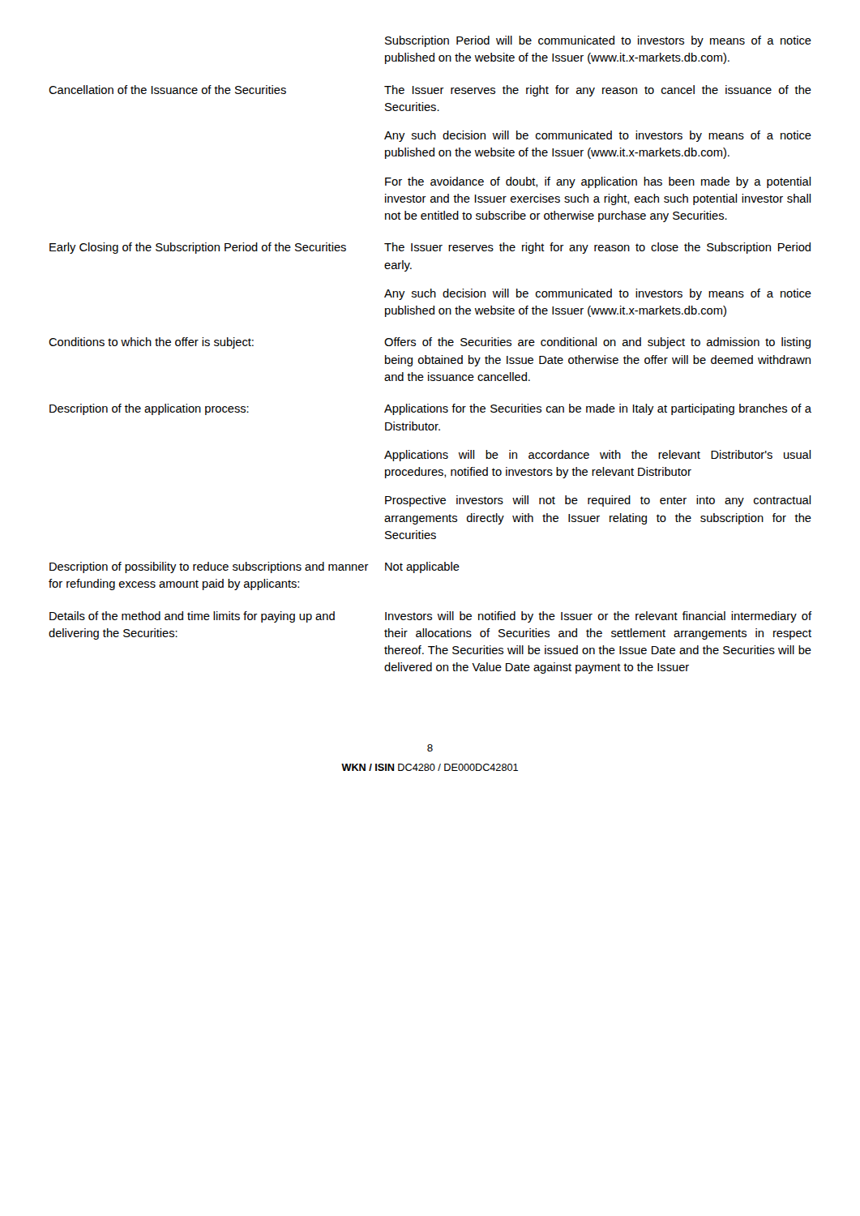| | Subscription Period will be communicated to investors by means of a notice published on the website of the Issuer (www.it.x-markets.db.com). |
| Cancellation of the Issuance of the Securities | The Issuer reserves the right for any reason to cancel the issuance of the Securities. Any such decision will be communicated to investors by means of a notice published on the website of the Issuer (www.it.x-markets.db.com). For the avoidance of doubt, if any application has been made by a potential investor and the Issuer exercises such a right, each such potential investor shall not be entitled to subscribe or otherwise purchase any Securities. |
| Early Closing of the Subscription Period of the Securities | The Issuer reserves the right for any reason to close the Subscription Period early. Any such decision will be communicated to investors by means of a notice published on the website of the Issuer (www.it.x-markets.db.com) |
| Conditions to which the offer is subject: | Offers of the Securities are conditional on and subject to admission to listing being obtained by the Issue Date otherwise the offer will be deemed withdrawn and the issuance cancelled. |
| Description of the application process: | Applications for the Securities can be made in Italy at participating branches of a Distributor. Applications will be in accordance with the relevant Distributor's usual procedures, notified to investors by the relevant Distributor Prospective investors will not be required to enter into any contractual arrangements directly with the Issuer relating to the subscription for the Securities |
| Description of possibility to reduce subscriptions and manner for refunding excess amount paid by applicants: | Not applicable |
| Details of the method and time limits for paying up and delivering the Securities: | Investors will be notified by the Issuer or the relevant financial intermediary of their allocations of Securities and the settlement arrangements in respect thereof. The Securities will be issued on the Issue Date and the Securities will be delivered on the Value Date against payment to the Issuer |
8
WKN / ISIN DC4280 / DE000DC42801